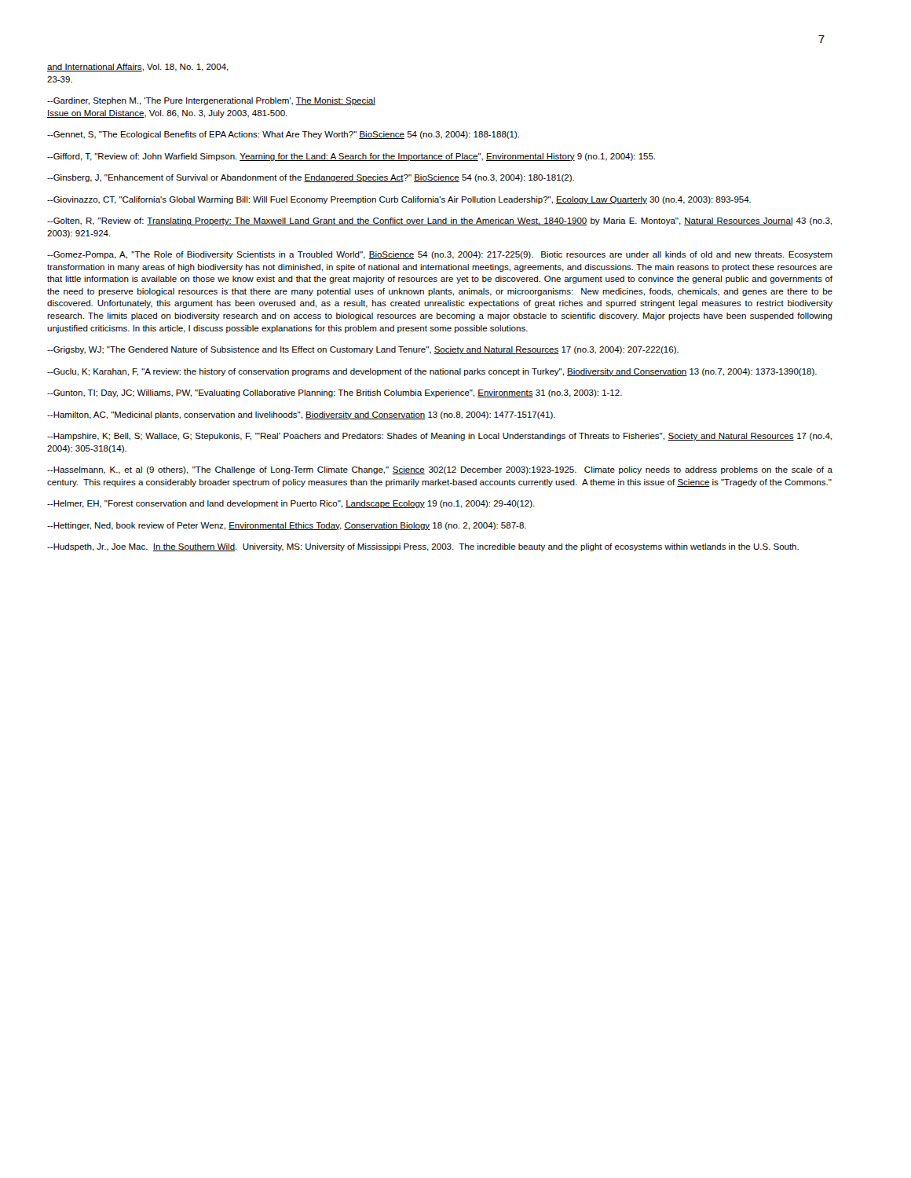7
and International Affairs, Vol. 18, No. 1, 2004,
23-39.
--Gardiner, Stephen M., 'The Pure Intergenerational Problem', The Monist: Special
Issue on Moral Distance, Vol. 86, No. 3, July 2003, 481-500.
--Gennet, S, "The Ecological Benefits of EPA Actions: What Are They Worth?" BioScience 54 (no.3, 2004): 188-188(1).
--Gifford, T, "Review of: John Warfield Simpson. Yearning for the Land: A Search for the Importance of Place", Environmental History 9 (no.1, 2004): 155.
--Ginsberg, J, "Enhancement of Survival or Abandonment of the Endangered Species Act?" BioScience 54 (no.3, 2004): 180-181(2).
--Giovinazzo, CT, "California's Global Warming Bill: Will Fuel Economy Preemption Curb California's Air Pollution Leadership?", Ecology Law Quarterly 30 (no.4, 2003): 893-954.
--Golten, R, "Review of: Translating Property: The Maxwell Land Grant and the Conflict over Land in the American West, 1840-1900 by Maria E. Montoya", Natural Resources Journal 43 (no.3, 2003): 921-924.
--Gomez-Pompa, A, "The Role of Biodiversity Scientists in a Troubled World", BioScience 54 (no.3, 2004): 217-225(9). Biotic resources are under all kinds of old and new threats. Ecosystem transformation in many areas of high biodiversity has not diminished, in spite of national and international meetings, agreements, and discussions. The main reasons to protect these resources are that little information is available on those we know exist and that the great majority of resources are yet to be discovered. One argument used to convince the general public and governments of the need to preserve biological resources is that there are many potential uses of unknown plants, animals, or microorganisms: New medicines, foods, chemicals, and genes are there to be discovered. Unfortunately, this argument has been overused and, as a result, has created unrealistic expectations of great riches and spurred stringent legal measures to restrict biodiversity research. The limits placed on biodiversity research and on access to biological resources are becoming a major obstacle to scientific discovery. Major projects have been suspended following unjustified criticisms. In this article, I discuss possible explanations for this problem and present some possible solutions.
--Grigsby, WJ; "The Gendered Nature of Subsistence and Its Effect on Customary Land Tenure", Society and Natural Resources 17 (no.3, 2004): 207-222(16).
--Guclu, K; Karahan, F, "A review: the history of conservation programs and development of the national parks concept in Turkey", Biodiversity and Conservation 13 (no.7, 2004): 1373-1390(18).
--Gunton, TI; Day, JC; Williams, PW, "Evaluating Collaborative Planning: The British Columbia Experience", Environments 31 (no.3, 2003): 1-12.
--Hamilton, AC, "Medicinal plants, conservation and livelihoods", Biodiversity and Conservation 13 (no.8, 2004): 1477-1517(41).
--Hampshire, K; Bell, S; Wallace, G; Stepukonis, F, "'Real' Poachers and Predators: Shades of Meaning in Local Understandings of Threats to Fisheries", Society and Natural Resources 17 (no.4, 2004): 305-318(14).
--Hasselmann, K., et al (9 others), "The Challenge of Long-Term Climate Change," Science 302(12 December 2003):1923-1925. Climate policy needs to address problems on the scale of a century. This requires a considerably broader spectrum of policy measures than the primarily market-based accounts currently used. A theme in this issue of Science is "Tragedy of the Commons."
--Helmer, EH, "Forest conservation and land development in Puerto Rico", Landscape Ecology 19 (no.1, 2004): 29-40(12).
--Hettinger, Ned, book review of Peter Wenz, Environmental Ethics Today, Conservation Biology 18 (no. 2, 2004): 587-8.
--Hudspeth, Jr., Joe Mac. In the Southern Wild. University, MS: University of Mississippi Press, 2003. The incredible beauty and the plight of ecosystems within wetlands in the U.S. South.